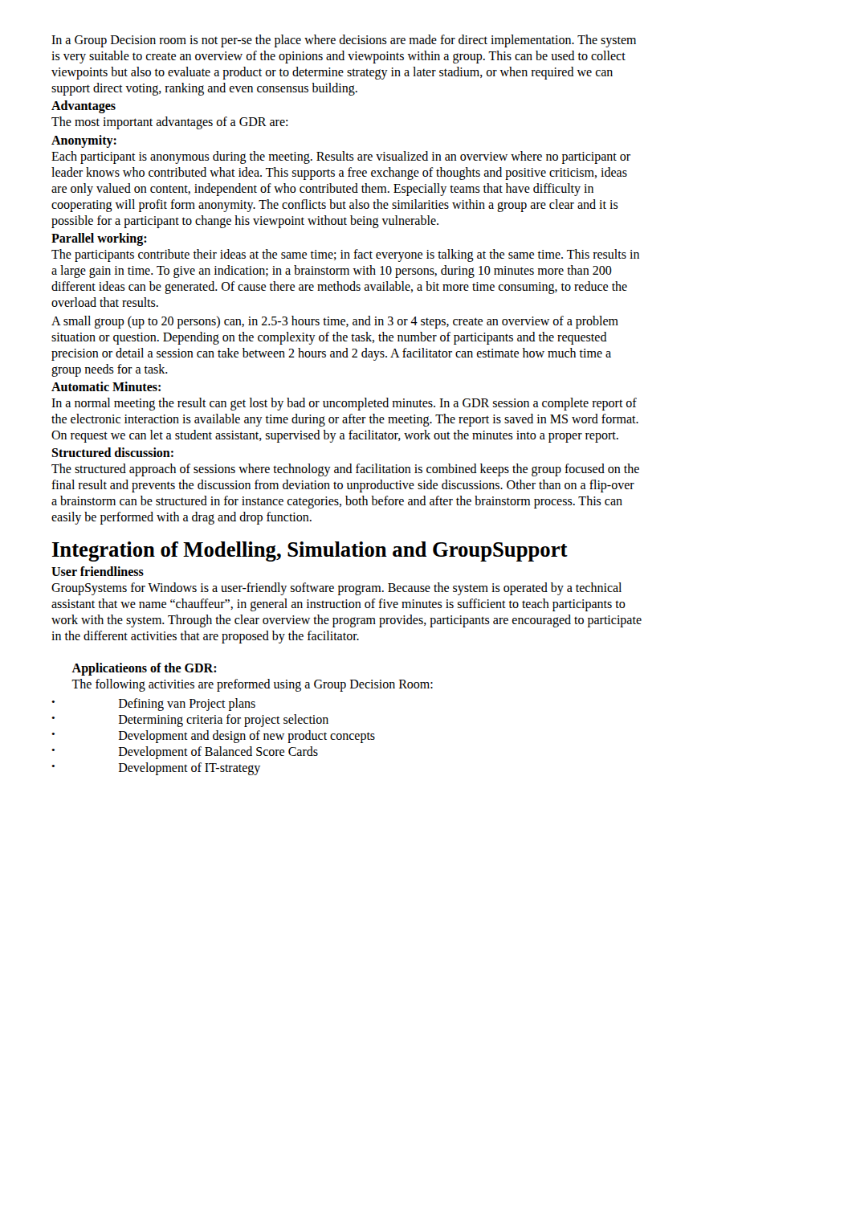In a Group Decision room is not per-se the place where decisions are made for direct implementation. The system is very suitable to create an overview of the opinions and viewpoints within a group. This can be used to collect viewpoints but also to evaluate a product or to determine strategy in a later stadium, or when required we can support direct voting, ranking and even consensus building.
Advantages
The most important advantages of a GDR are:
Anonymity:
Each participant is anonymous during the meeting. Results are visualized in an overview where no participant or leader knows who contributed what idea. This supports a free exchange of thoughts and positive criticism, ideas are only valued on content, independent of who contributed them. Especially teams that have difficulty in cooperating will profit form anonymity. The conflicts but also the similarities within a group are clear and it is possible for a participant to change his viewpoint without being vulnerable.
Parallel working:
The participants contribute their ideas at the same time; in fact everyone is talking at the same time. This results in a large gain in time. To give an indication; in a brainstorm with 10 persons, during 10 minutes more than 200 different ideas can be generated. Of cause there are methods available, a bit more time consuming, to reduce the overload that results.
A small group (up to 20 persons) can, in 2.5-3 hours time, and in 3 or 4 steps, create an overview of a problem situation or question. Depending on the complexity of the task, the number of participants and the requested precision or detail a session can take between 2 hours and 2 days. A facilitator can estimate how much time a group needs for a task.
Automatic Minutes:
In a normal meeting the result can get lost by bad or uncompleted minutes. In a GDR session a complete report of the electronic interaction is available any time during or after the meeting. The report is saved in MS word format. On request we can let a student assistant, supervised by a facilitator, work out the minutes into a proper report.
Structured discussion:
The structured approach of sessions where technology and facilitation is combined keeps the group focused on the final result and prevents the discussion from deviation to unproductive side discussions. Other than on a flip-over a brainstorm can be structured in for instance categories, both before and after the brainstorm process. This can easily be performed with a drag and drop function.
Integration of Modelling, Simulation and GroupSupport
User friendliness
GroupSystems for Windows is a user-friendly software program. Because the system is operated by a technical assistant that we name “chauffeur”, in general an instruction of five minutes is sufficient to teach participants to work with the system. Through the clear overview the program provides, participants are encouraged to participate in the different activities that are proposed by the facilitator.
Applicatieons of the GDR:
The following activities are preformed using a Group Decision Room:
Defining van Project plans
Determining criteria for project selection
Development and design of new product concepts
Development of Balanced Score Cards
Development of IT-strategy